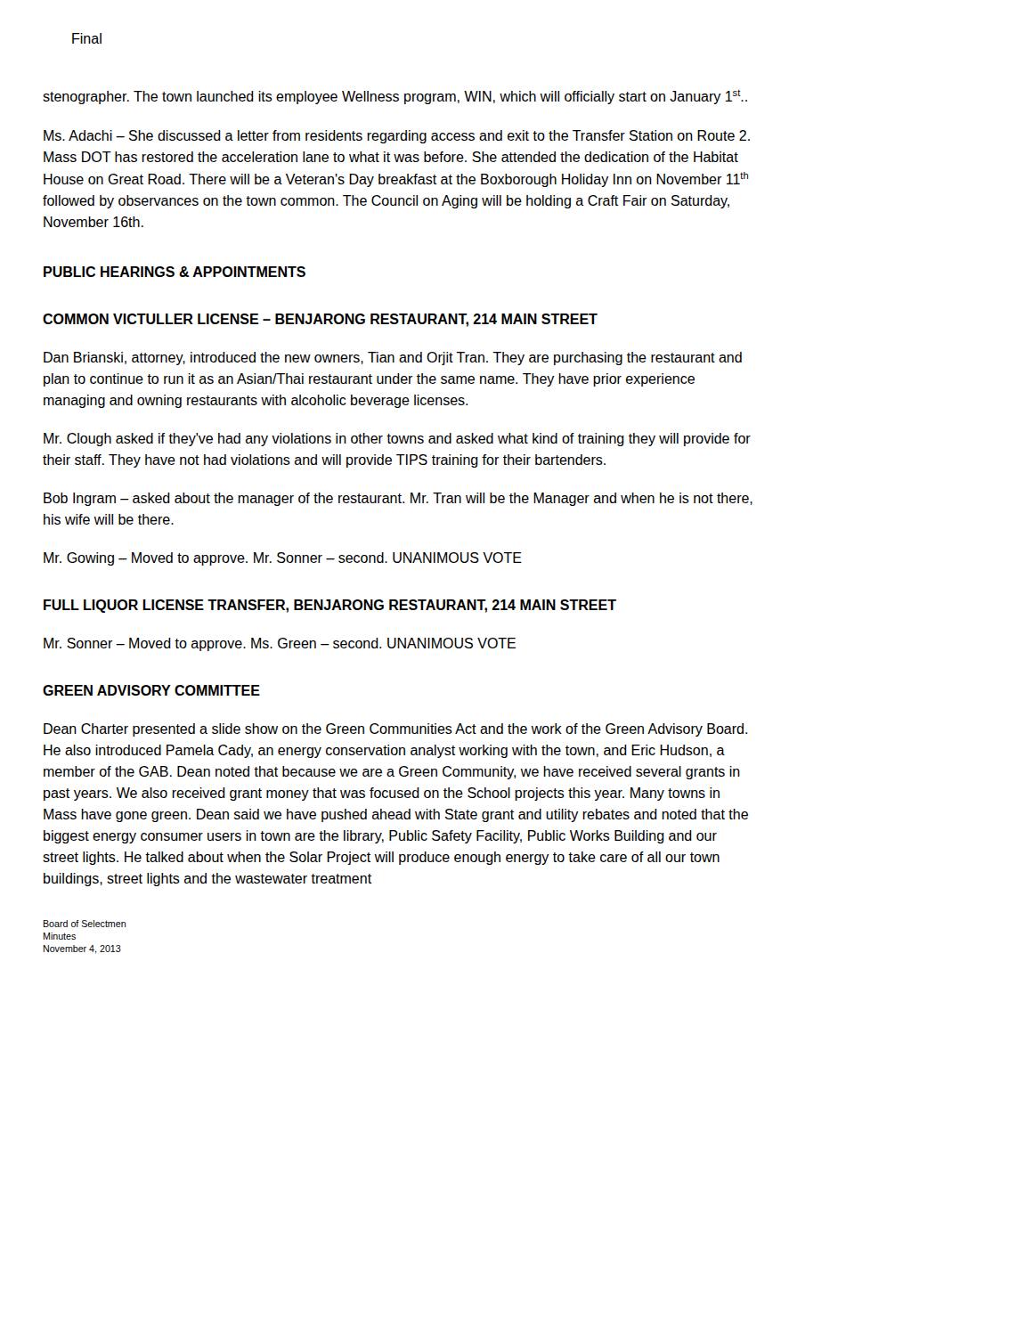Final
stenographer. The town launched its employee Wellness program, WIN, which will officially start on January 1st..
Ms. Adachi – She discussed a letter from residents regarding access and exit to the Transfer Station on Route 2. Mass DOT has restored the acceleration lane to what it was before. She attended the dedication of the Habitat House on Great Road. There will be a Veteran's Day breakfast at the Boxborough Holiday Inn on November 11th followed by observances on the town common. The Council on Aging will be holding a Craft Fair on Saturday, November 16th.
PUBLIC HEARINGS & APPOINTMENTS
COMMON VICTULLER LICENSE – BENJARONG RESTAURANT, 214 MAIN STREET
Dan Brianski, attorney, introduced the new owners, Tian and Orjit Tran. They are purchasing the restaurant and plan to continue to run it as an Asian/Thai restaurant under the same name. They have prior experience managing and owning restaurants with alcoholic beverage licenses.
Mr. Clough asked if they've had any violations in other towns and asked what kind of training they will provide for their staff. They have not had violations and will provide TIPS training for their bartenders.
Bob Ingram – asked about the manager of the restaurant. Mr. Tran will be the Manager and when he is not there, his wife will be there.
Mr. Gowing – Moved to approve. Mr. Sonner – second. UNANIMOUS VOTE
FULL LIQUOR LICENSE TRANSFER, BENJARONG RESTAURANT, 214 MAIN STREET
Mr. Sonner – Moved to approve. Ms. Green – second. UNANIMOUS VOTE
GREEN ADVISORY COMMITTEE
Dean Charter presented a slide show on the Green Communities Act and the work of the Green Advisory Board. He also introduced Pamela Cady, an energy conservation analyst working with the town, and Eric Hudson, a member of the GAB. Dean noted that because we are a Green Community, we have received several grants in past years. We also received grant money that was focused on the School projects this year. Many towns in Mass have gone green. Dean said we have pushed ahead with State grant and utility rebates and noted that the biggest energy consumer users in town are the library, Public Safety Facility, Public Works Building and our street lights. He talked about when the Solar Project will produce enough energy to take care of all our town buildings, street lights and the wastewater treatment
Board of Selectmen
Minutes
November 4, 2013